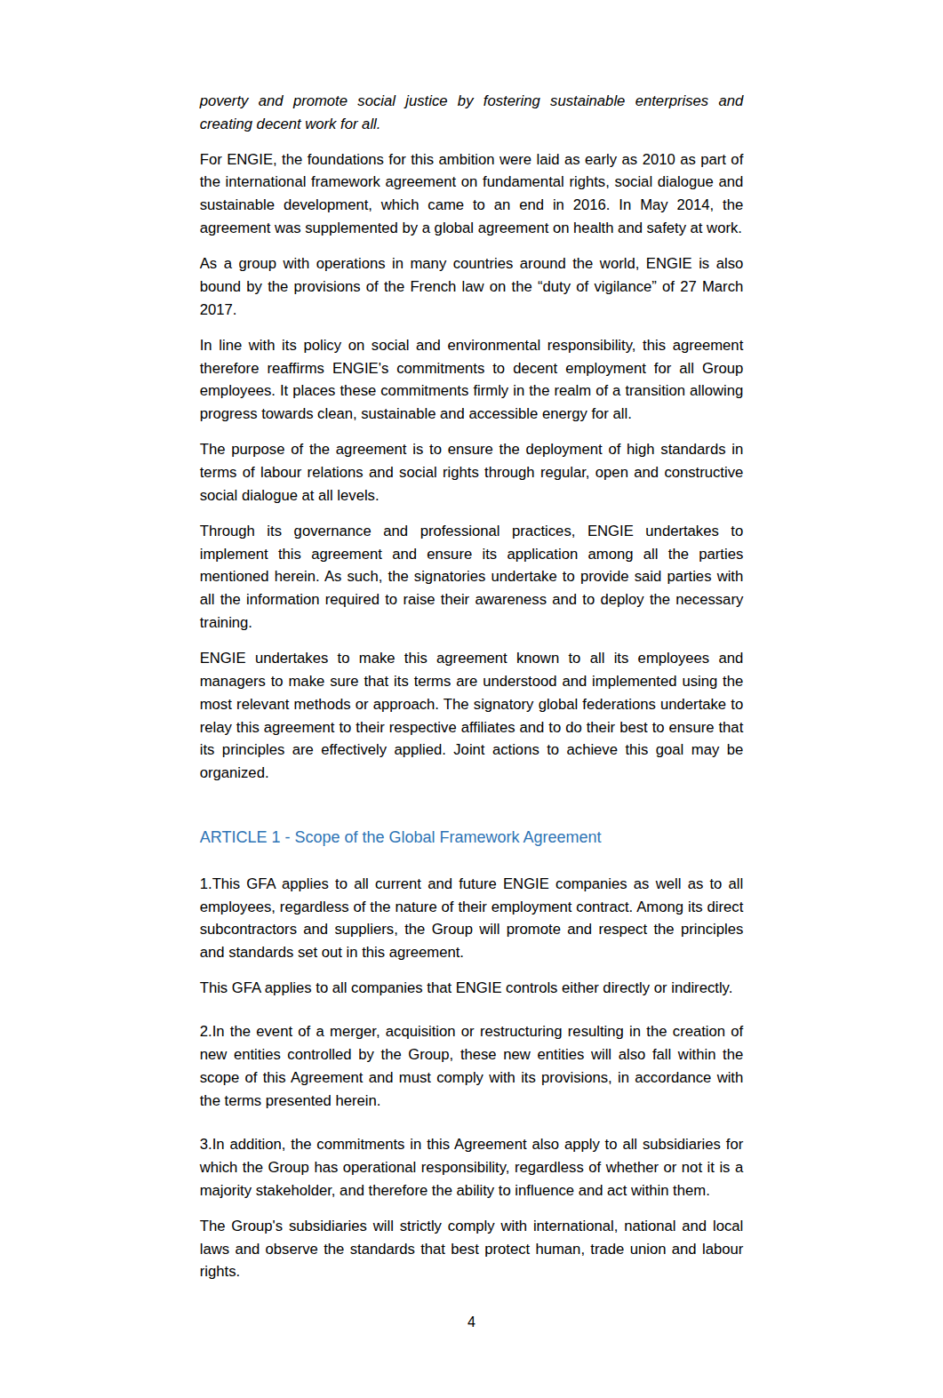poverty and promote social justice by fostering sustainable enterprises and creating decent work for all.
For ENGIE, the foundations for this ambition were laid as early as 2010 as part of the international framework agreement on fundamental rights, social dialogue and sustainable development, which came to an end in 2016. In May 2014, the agreement was supplemented by a global agreement on health and safety at work.
As a group with operations in many countries around the world, ENGIE is also bound by the provisions of the French law on the “duty of vigilance” of 27 March 2017.
In line with its policy on social and environmental responsibility, this agreement therefore reaffirms ENGIE's commitments to decent employment for all Group employees. It places these commitments firmly in the realm of a transition allowing progress towards clean, sustainable and accessible energy for all.
The purpose of the agreement is to ensure the deployment of high standards in terms of labour relations and social rights through regular, open and constructive social dialogue at all levels.
Through its governance and professional practices, ENGIE undertakes to implement this agreement and ensure its application among all the parties mentioned herein. As such, the signatories undertake to provide said parties with all the information required to raise their awareness and to deploy the necessary training.
ENGIE undertakes to make this agreement known to all its employees and managers to make sure that its terms are understood and implemented using the most relevant methods or approach. The signatory global federations undertake to relay this agreement to their respective affiliates and to do their best to ensure that its principles are effectively applied. Joint actions to achieve this goal may be organized.
ARTICLE 1 - Scope of the Global Framework Agreement
1.This GFA applies to all current and future ENGIE companies as well as to all employees, regardless of the nature of their employment contract. Among its direct subcontractors and suppliers, the Group will promote and respect the principles and standards set out in this agreement.
This GFA applies to all companies that ENGIE controls either directly or indirectly.
2.In the event of a merger, acquisition or restructuring resulting in the creation of new entities controlled by the Group, these new entities will also fall within the scope of this Agreement and must comply with its provisions, in accordance with the terms presented herein.
3.In addition, the commitments in this Agreement also apply to all subsidiaries for which the Group has operational responsibility, regardless of whether or not it is a majority stakeholder, and therefore the ability to influence and act within them.
The Group's subsidiaries will strictly comply with international, national and local laws and observe the standards that best protect human, trade union and labour rights.
4